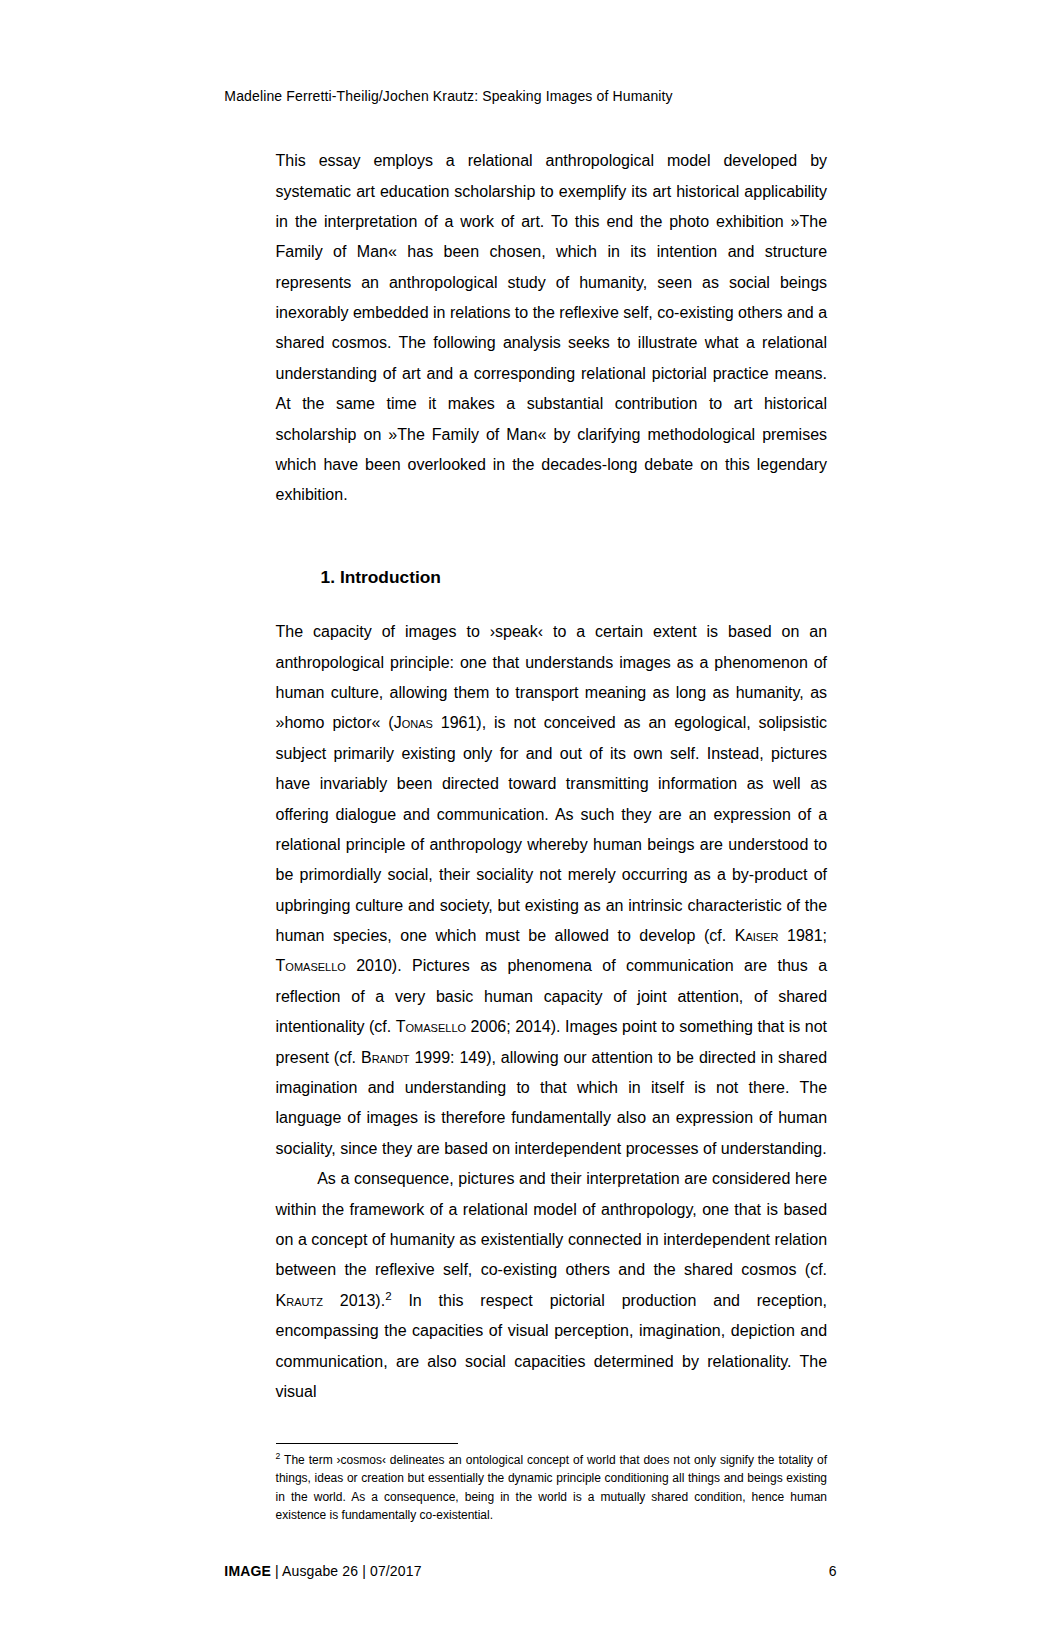Madeline Ferretti-Theilig/Jochen Krautz: Speaking Images of Humanity
This essay employs a relational anthropological model developed by systematic art education scholarship to exemplify its art historical applicability in the interpretation of a work of art. To this end the photo exhibition »The Family of Man« has been chosen, which in its intention and structure represents an anthropological study of humanity, seen as social beings inexorably embedded in relations to the reflexive self, co-existing others and a shared cosmos. The following analysis seeks to illustrate what a relational understanding of art and a corresponding relational pictorial practice means. At the same time it makes a substantial contribution to art historical scholarship on »The Family of Man« by clarifying methodological premises which have been overlooked in the decades-long debate on this legendary exhibition.
1. Introduction
The capacity of images to ›speak‹ to a certain extent is based on an anthropological principle: one that understands images as a phenomenon of human culture, allowing them to transport meaning as long as humanity, as »homo pictor« (Jonas 1961), is not conceived as an egological, solipsistic subject primarily existing only for and out of its own self. Instead, pictures have invariably been directed toward transmitting information as well as offering dialogue and communication. As such they are an expression of a relational principle of anthropology whereby human beings are understood to be primordially social, their sociality not merely occurring as a by-product of upbringing culture and society, but existing as an intrinsic characteristic of the human species, one which must be allowed to develop (cf. Kaiser 1981; Tomasello 2010). Pictures as phenomena of communication are thus a reflection of a very basic human capacity of joint attention, of shared intentionality (cf. Tomasello 2006; 2014). Images point to something that is not present (cf. Brandt 1999: 149), allowing our attention to be directed in shared imagination and understanding to that which in itself is not there. The language of images is therefore fundamentally also an expression of human sociality, since they are based on interdependent processes of understanding.
As a consequence, pictures and their interpretation are considered here within the framework of a relational model of anthropology, one that is based on a concept of humanity as existentially connected in interdependent relation between the reflexive self, co-existing others and the shared cosmos (cf. Krautz 2013).2 In this respect pictorial production and reception, encompassing the capacities of visual perception, imagination, depiction and communication, are also social capacities determined by relationality. The visual
2 The term ›cosmos‹ delineates an ontological concept of world that does not only signify the totality of things, ideas or creation but essentially the dynamic principle conditioning all things and beings existing in the world. As a consequence, being in the world is a mutually shared condition, hence human existence is fundamentally co-existential.
IMAGE | Ausgabe 26 | 07/2017
6